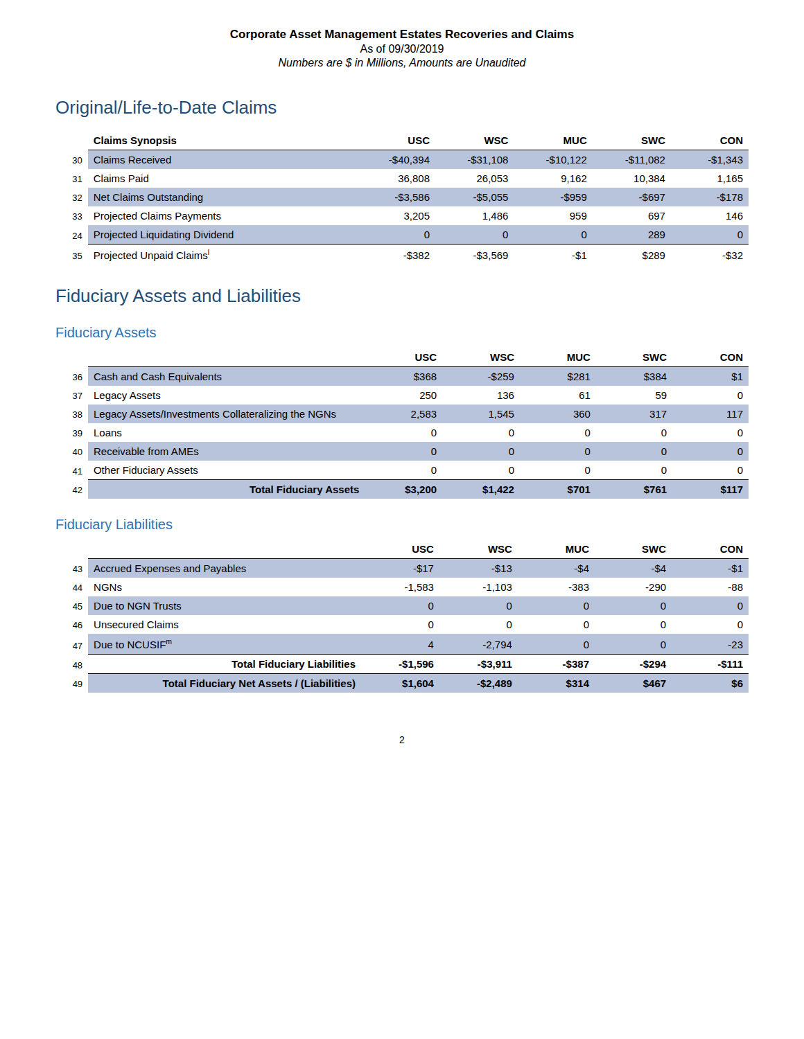Corporate Asset Management Estates Recoveries and Claims
As of 09/30/2019
Numbers are $ in Millions, Amounts are Unaudited
Original/Life-to-Date Claims
| | Claims Synopsis | USC | WSC | MUC | SWC | CON |
| --- | --- | --- | --- | --- | --- | --- |
| 30 | Claims Received | -$40,394 | -$31,108 | -$10,122 | -$11,082 | -$1,343 |
| 31 | Claims Paid | 36,808 | 26,053 | 9,162 | 10,384 | 1,165 |
| 32 | Net Claims Outstanding | -$3,586 | -$5,055 | -$959 | -$697 | -$178 |
| 33 | Projected Claims Payments | 3,205 | 1,486 | 959 | 697 | 146 |
| 24 | Projected Liquidating Dividend | 0 | 0 | 0 | 289 | 0 |
| 35 | Projected Unpaid Claims l | -$382 | -$3,569 | -$1 | $289 | -$32 |
Fiduciary Assets and Liabilities
Fiduciary Assets
| | | USC | WSC | MUC | SWC | CON |
| --- | --- | --- | --- | --- | --- | --- |
| 36 | Cash and Cash Equivalents | $368 | -$259 | $281 | $384 | $1 |
| 37 | Legacy Assets | 250 | 136 | 61 | 59 | 0 |
| 38 | Legacy Assets/Investments Collateralizing the NGNs | 2,583 | 1,545 | 360 | 317 | 117 |
| 39 | Loans | 0 | 0 | 0 | 0 | 0 |
| 40 | Receivable from AMEs | 0 | 0 | 0 | 0 | 0 |
| 41 | Other Fiduciary Assets | 0 | 0 | 0 | 0 | 0 |
| 42 | Total Fiduciary Assets | $3,200 | $1,422 | $701 | $761 | $117 |
Fiduciary Liabilities
| | | USC | WSC | MUC | SWC | CON |
| --- | --- | --- | --- | --- | --- | --- |
| 43 | Accrued Expenses and Payables | -$17 | -$13 | -$4 | -$4 | -$1 |
| 44 | NGNs | -1,583 | -1,103 | -383 | -290 | -88 |
| 45 | Due to NGN Trusts | 0 | 0 | 0 | 0 | 0 |
| 46 | Unsecured Claims | 0 | 0 | 0 | 0 | 0 |
| 47 | Due to NCUSIF m | 4 | -2,794 | 0 | 0 | -23 |
| 48 | Total Fiduciary Liabilities | -$1,596 | -$3,911 | -$387 | -$294 | -$111 |
| 49 | Total Fiduciary Net Assets / (Liabilities) | $1,604 | -$2,489 | $314 | $467 | $6 |
2